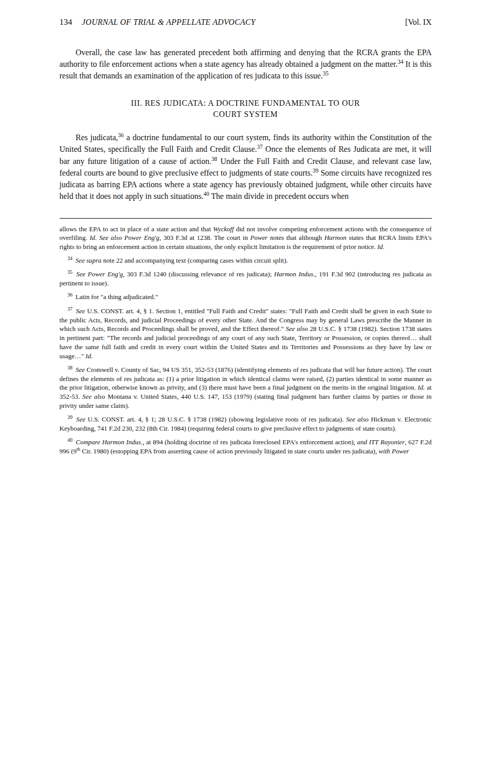134 JOURNAL OF TRIAL & APPELLATE ADVOCACY [Vol. IX
Overall, the case law has generated precedent both affirming and denying that the RCRA grants the EPA authority to file enforcement actions when a state agency has already obtained a judgment on the matter.34 It is this result that demands an examination of the application of res judicata to this issue.35
III. Res Judicata: A Doctrine Fundamental to Our
Court System
Res judicata,36 a doctrine fundamental to our court system, finds its authority within the Constitution of the United States, specifically the Full Faith and Credit Clause.37 Once the elements of Res Judicata are met, it will bar any future litigation of a cause of action.38 Under the Full Faith and Credit Clause, and relevant case law, federal courts are bound to give preclusive effect to judgments of state courts.39 Some circuits have recognized res judicata as barring EPA actions where a state agency has previously obtained judgment, while other circuits have held that it does not apply in such situations.40 The main divide in precedent occurs when
allows the EPA to act in place of a state action and that Wyckoff did not involve competing enforcement actions with the consequence of overfiling. Id. See also Power Eng'g, 303 F.3d at 1238. The court in Power notes that although Harmon states that RCRA limits EPA's rights to bring an enforcement action in certain situations, the only explicit limitation is the requirement of prior notice. Id.
34 See supra note 22 and accompanying text (comparing cases within circuit split).
35 See Power Eng'g, 303 F.3d 1240 (discussing relevance of res judicata); Harmon Indus., 191 F.3d 902 (introducing res judicata as pertinent to issue).
36 Latin for "a thing adjudicated."
37 See U.S. CONST. art. 4, § 1. Section 1, entitled "Full Faith and Credit" states: "Full Faith and Credit shall be given in each State to the public Acts, Records, and judicial Proceedings of every other State. And the Congress may by general Laws prescribe the Manner in which such Acts, Records and Proceedings shall be proved, and the Effect thereof." See also 28 U.S.C. § 1738 (1982). Section 1738 states in pertinent part: "The records and judicial proceedings of any court of any such State, Territory or Possession, or copies thereof… shall have the same full faith and credit in every court within the United States and its Territories and Possessions as they have by law or usage…" Id.
38 See Cromwell v. County of Sac, 94 US 351, 352-53 (1876) (identifying elements of res judicata that will bar future action). The court defines the elements of res judicata as: (1) a prior litigation in which identical claims were raised, (2) parties identical in some manner as the prior litigation, otherwise known as privity, and (3) there must have been a final judgment on the merits in the original litigation. Id. at 352-53. See also Montana v. United States, 440 U.S. 147, 153 (1979) (stating final judgment bars further claims by parties or those in privity under same claim).
39 See U.S. CONST. art. 4, § 1; 28 U.S.C. § 1738 (1982) (showing legislative roots of res judicata). See also Hickman v. Electronic Keyboarding, 741 F.2d 230, 232 (8th Cir. 1984) (requiring federal courts to give preclusive effect to judgments of state courts).
40 Compare Harmon Indus., at 894 (holding doctrine of res judicata foreclosed EPA's enforcement action), and ITT Rayonier, 627 F.2d 996 (9th Cir. 1980) (estopping EPA from asserting cause of action previously litigated in state courts under res judicata), with Power